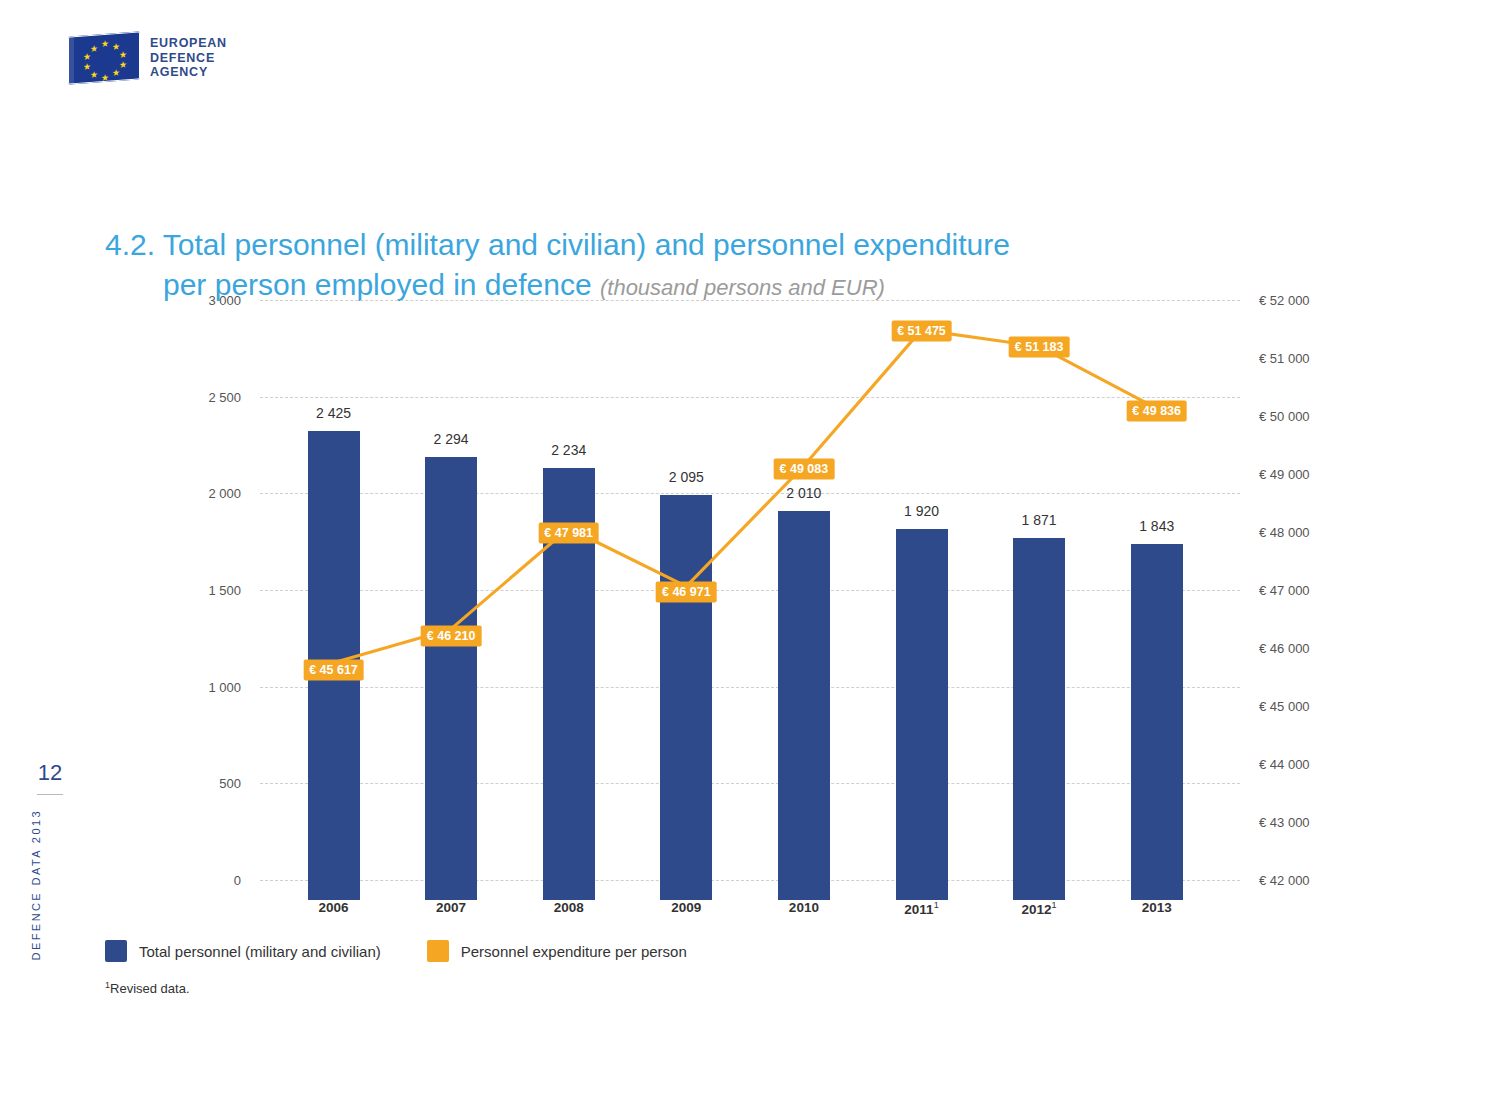★ ★ ★ ★ ★ ★ ★ ★ ★ ★
European
Defence
Agency
4.2. Total personnel (military and civilian) and personnel expenditure per person employed in defence (thousand persons and EUR)
3 000 2 500 2 000 1 500 1 000 500 0
€ 52 000 € 51 000 € 50 000 € 49 000 € 48 000 € 47 000 € 46 000 € 45 000 € 44 000 € 43 000 € 42 000
2 425
2 294
2 234
2 095
2 010
1 920
1 871
1 843
€ 45 617
€ 46 210
€ 47 981
€ 46 971
€ 49 083
€ 51 475
€ 51 183
€ 49 836
2006 2007 2008 2009 2010 20111 20121 2013
Total personnel (military and civilian)
Personnel expenditure per person
1Revised data.
12
Defence Data 2013